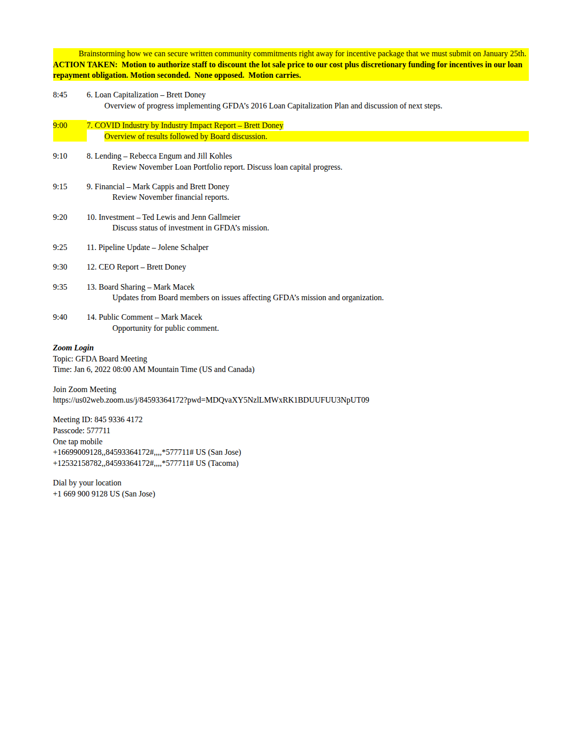Brainstorming how we can secure written community commitments right away for incentive package that we must submit on January 25th.
ACTION TAKEN: Motion to authorize staff to discount the lot sale price to our cost plus discretionary funding for incentives in our loan repayment obligation. Motion seconded. None opposed. Motion carries.
8:45
6. Loan Capitalization – Brett Doney Overview of progress implementing GFDA’s 2016 Loan Capitalization Plan and discussion of next steps.
9:00
7. COVID Industry by Industry Impact Report – Brett Doney Overview of results followed by Board discussion.
9:10
8. Lending – Rebecca Engum and Jill Kohles Review November Loan Portfolio report. Discuss loan capital progress.
9:15
9. Financial – Mark Cappis and Brett Doney Review November financial reports.
9:20
10. Investment – Ted Lewis and Jenn Gallmeier Discuss status of investment in GFDA’s mission.
9:25
11. Pipeline Update – Jolene Schalper
9:30
12. CEO Report – Brett Doney
9:35
13. Board Sharing – Mark Macek Updates from Board members on issues affecting GFDA’s mission and organization.
9:40
14. Public Comment – Mark Macek Opportunity for public comment.
Zoom Login
Topic: GFDA Board Meeting
Time: Jan 6, 2022 08:00 AM Mountain Time (US and Canada)
Join Zoom Meeting
https://us02web.zoom.us/j/84593364172?pwd=MDQvaXY5NzlLMWxRK1BDUUFUU3NpUT09
Meeting ID: 845 9336 4172
Passcode: 577711
One tap mobile
+16699009128,,84593364172#,,,,*577711# US (San Jose)
+12532158782,,84593364172#,,,,*577711# US (Tacoma)
Dial by your location
+1 669 900 9128 US (San Jose)